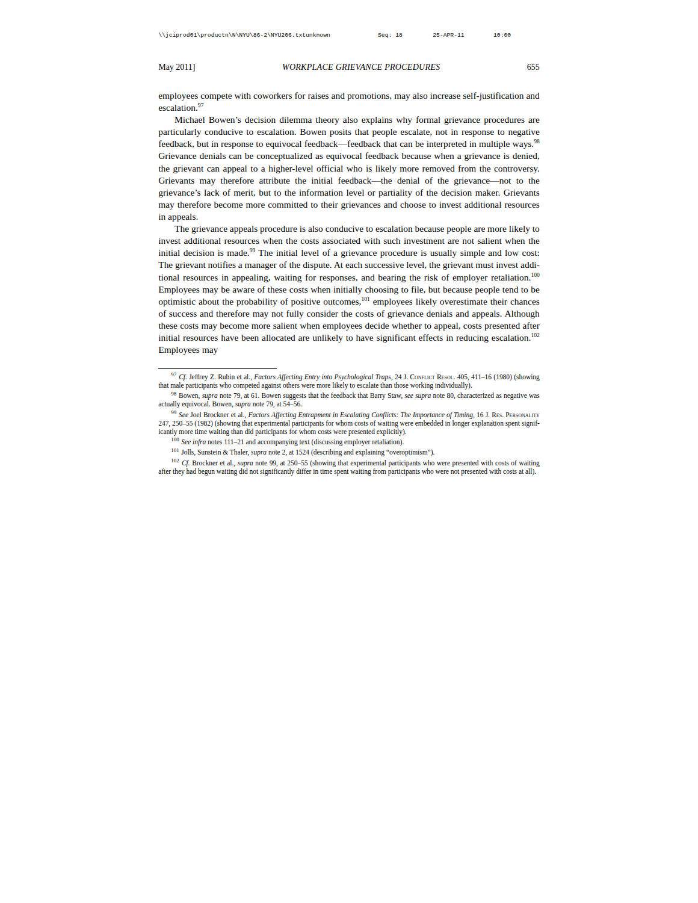\\jciprod01\productn\N\NYU\86-2\NYU206.txt unknown Seq: 1825-APR-1110:00
May 2011] WORKPLACE GRIEVANCE PROCEDURES 655
employees compete with coworkers for raises and promotions, may also increase self-justification and escalation.97
Michael Bowen’s decision dilemma theory also explains why formal grievance procedures are particularly conducive to escalation. Bowen posits that people escalate, not in response to negative feedback, but in response to equivocal feedback—feedback that can be interpreted in multiple ways.98 Grievance denials can be conceptualized as equivocal feedback because when a grievance is denied, the grievant can appeal to a higher-level official who is likely more removed from the controversy. Grievants may therefore attribute the initial feedback—the denial of the grievance—not to the grievance’s lack of merit, but to the information level or partiality of the decision maker. Grievants may therefore become more committed to their grievances and choose to invest additional resources in appeals.
The grievance appeals procedure is also conducive to escalation because people are more likely to invest additional resources when the costs associated with such investment are not salient when the initial decision is made.99 The initial level of a grievance procedure is usually simple and low cost: The grievant notifies a manager of the dispute. At each successive level, the grievant must invest additional resources in appealing, waiting for responses, and bearing the risk of employer retaliation.100 Employees may be aware of these costs when initially choosing to file, but because people tend to be optimistic about the probability of positive outcomes,101 employees likely overestimate their chances of success and therefore may not fully consider the costs of grievance denials and appeals. Although these costs may become more salient when employees decide whether to appeal, costs presented after initial resources have been allocated are unlikely to have significant effects in reducing escalation.102 Employees may
97 Cf. Jeffrey Z. Rubin et al., Factors Affecting Entry into Psychological Traps, 24 J. Conflict Resol. 405, 411–16 (1980) (showing that male participants who competed against others were more likely to escalate than those working individually).
98 Bowen, supra note 79, at 61. Bowen suggests that the feedback that Barry Staw, see supra note 80, characterized as negative was actually equivocal. Bowen, supra note 79, at 54–56.
99 See Joel Brockner et al., Factors Affecting Entrapment in Escalating Conflicts: The Importance of Timing, 16 J. Res. Personality 247, 250–55 (1982) (showing that experimental participants for whom costs of waiting were embedded in longer explanation spent significantly more time waiting than did participants for whom costs were presented explicitly).
100 See infra notes 111–21 and accompanying text (discussing employer retaliation).
101 Jolls, Sunstein & Thaler, supra note 2, at 1524 (describing and explaining “overoptimism”).
102 Cf. Brockner et al., supra note 99, at 250–55 (showing that experimental participants who were presented with costs of waiting after they had begun waiting did not significantly differ in time spent waiting from participants who were not presented with costs at all).